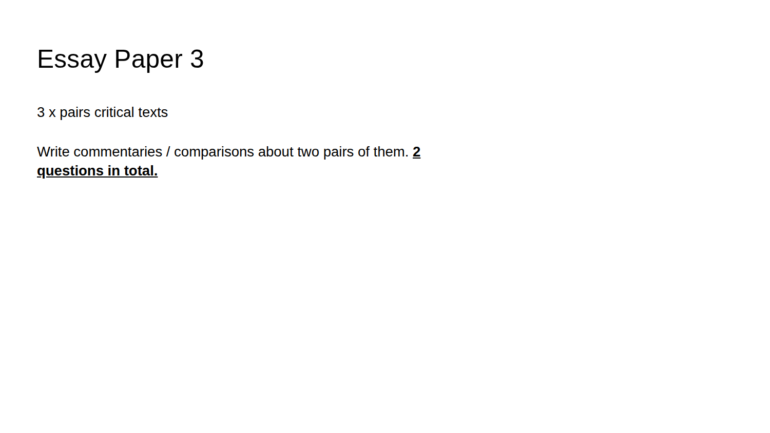Essay Paper 3
3 x pairs critical texts
Write commentaries / comparisons about two pairs of them. 2 questions in total.